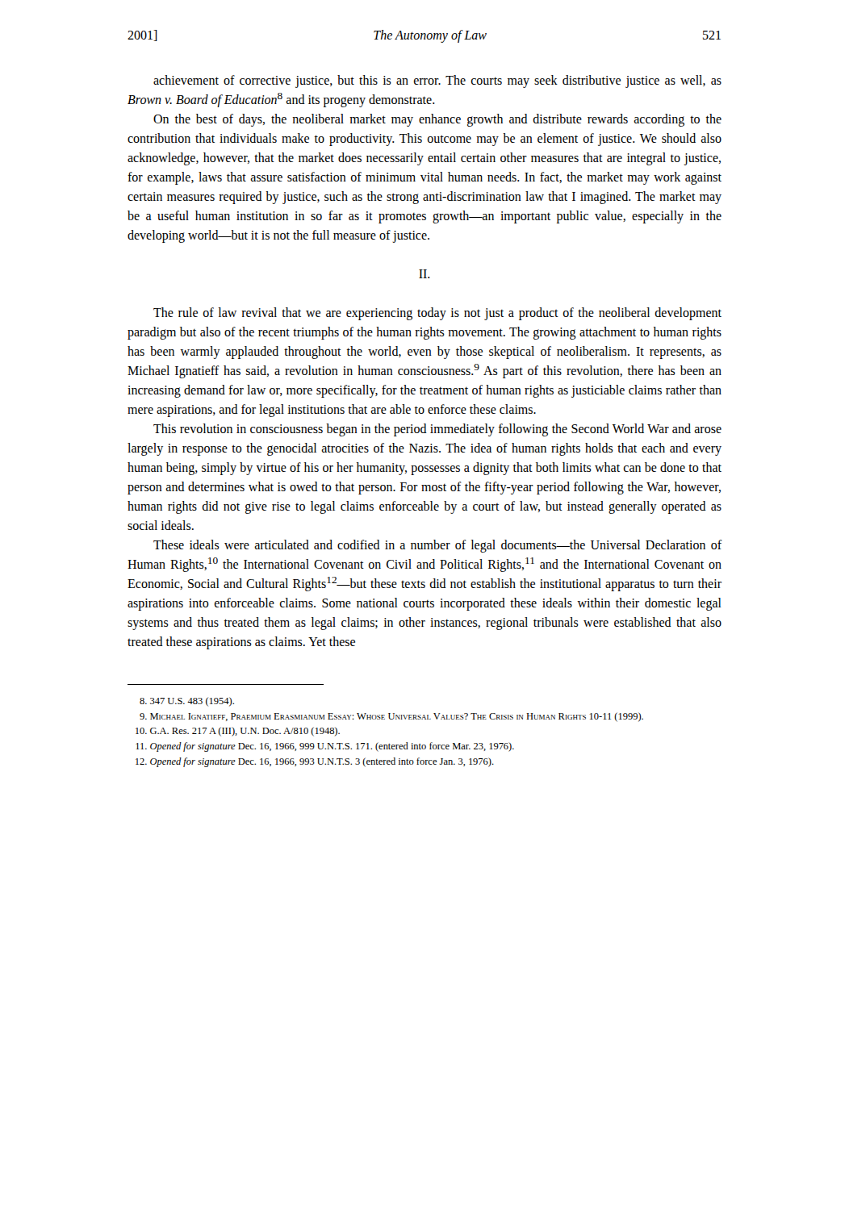2001] The Autonomy of Law 521
achievement of corrective justice, but this is an error. The courts may seek distributive justice as well, as Brown v. Board of Education8 and its progeny demonstrate.
On the best of days, the neoliberal market may enhance growth and distribute rewards according to the contribution that individuals make to productivity. This outcome may be an element of justice. We should also acknowledge, however, that the market does necessarily entail certain other measures that are integral to justice, for example, laws that assure satisfaction of minimum vital human needs. In fact, the market may work against certain measures required by justice, such as the strong anti-discrimination law that I imagined. The market may be a useful human institution in so far as it promotes growth—an important public value, especially in the developing world—but it is not the full measure of justice.
II.
The rule of law revival that we are experiencing today is not just a product of the neoliberal development paradigm but also of the recent triumphs of the human rights movement. The growing attachment to human rights has been warmly applauded throughout the world, even by those skeptical of neoliberalism. It represents, as Michael Ignatieff has said, a revolution in human consciousness.9 As part of this revolution, there has been an increasing demand for law or, more specifically, for the treatment of human rights as justiciable claims rather than mere aspirations, and for legal institutions that are able to enforce these claims.
This revolution in consciousness began in the period immediately following the Second World War and arose largely in response to the genocidal atrocities of the Nazis. The idea of human rights holds that each and every human being, simply by virtue of his or her humanity, possesses a dignity that both limits what can be done to that person and determines what is owed to that person. For most of the fifty-year period following the War, however, human rights did not give rise to legal claims enforceable by a court of law, but instead generally operated as social ideals.
These ideals were articulated and codified in a number of legal documents—the Universal Declaration of Human Rights,10 the International Covenant on Civil and Political Rights,11 and the International Covenant on Economic, Social and Cultural Rights12—but these texts did not establish the institutional apparatus to turn their aspirations into enforceable claims. Some national courts incorporated these ideals within their domestic legal systems and thus treated them as legal claims; in other instances, regional tribunals were established that also treated these aspirations as claims. Yet these
347 U.S. 483 (1954).
Michael Ignatieff, Praemium Erasmianum Essay: Whose Universal Values? The Crisis in Human Rights 10-11 (1999).
G.A. Res. 217 A (III), U.N. Doc. A/810 (1948).
Opened for signature Dec. 16, 1966, 999 U.N.T.S. 171. (entered into force Mar. 23, 1976).
Opened for signature Dec. 16, 1966, 993 U.N.T.S. 3 (entered into force Jan. 3, 1976).